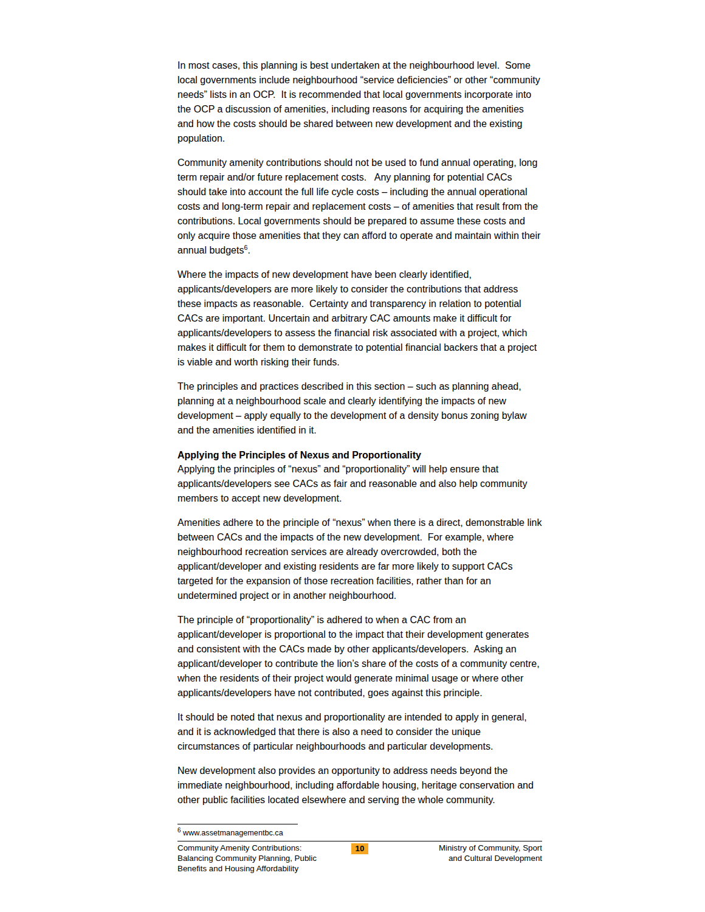In most cases, this planning is best undertaken at the neighbourhood level. Some local governments include neighbourhood “service deficiencies” or other “community needs” lists in an OCP. It is recommended that local governments incorporate into the OCP a discussion of amenities, including reasons for acquiring the amenities and how the costs should be shared between new development and the existing population.
Community amenity contributions should not be used to fund annual operating, long term repair and/or future replacement costs. Any planning for potential CACs should take into account the full life cycle costs – including the annual operational costs and long-term repair and replacement costs – of amenities that result from the contributions. Local governments should be prepared to assume these costs and only acquire those amenities that they can afford to operate and maintain within their annual budgets6.
Where the impacts of new development have been clearly identified, applicants/developers are more likely to consider the contributions that address these impacts as reasonable. Certainty and transparency in relation to potential CACs are important. Uncertain and arbitrary CAC amounts make it difficult for applicants/developers to assess the financial risk associated with a project, which makes it difficult for them to demonstrate to potential financial backers that a project is viable and worth risking their funds.
The principles and practices described in this section – such as planning ahead, planning at a neighbourhood scale and clearly identifying the impacts of new development – apply equally to the development of a density bonus zoning bylaw and the amenities identified in it.
Applying the Principles of Nexus and Proportionality
Applying the principles of “nexus” and “proportionality” will help ensure that applicants/developers see CACs as fair and reasonable and also help community members to accept new development.
Amenities adhere to the principle of “nexus” when there is a direct, demonstrable link between CACs and the impacts of the new development. For example, where neighbourhood recreation services are already overcrowded, both the applicant/developer and existing residents are far more likely to support CACs targeted for the expansion of those recreation facilities, rather than for an undetermined project or in another neighbourhood.
The principle of “proportionality” is adhered to when a CAC from an applicant/developer is proportional to the impact that their development generates and consistent with the CACs made by other applicants/developers. Asking an applicant/developer to contribute the lion’s share of the costs of a community centre, when the residents of their project would generate minimal usage or where other applicants/developers have not contributed, goes against this principle.
It should be noted that nexus and proportionality are intended to apply in general, and it is acknowledged that there is also a need to consider the unique circumstances of particular neighbourhoods and particular developments.
New development also provides an opportunity to address needs beyond the immediate neighbourhood, including affordable housing, heritage conservation and other public facilities located elsewhere and serving the whole community.
6 www.assetmanagementbc.ca
Community Amenity Contributions:
Balancing Community Planning, Public
Benefits and Housing Affordability
10
Ministry of Community, Sport
and Cultural Development